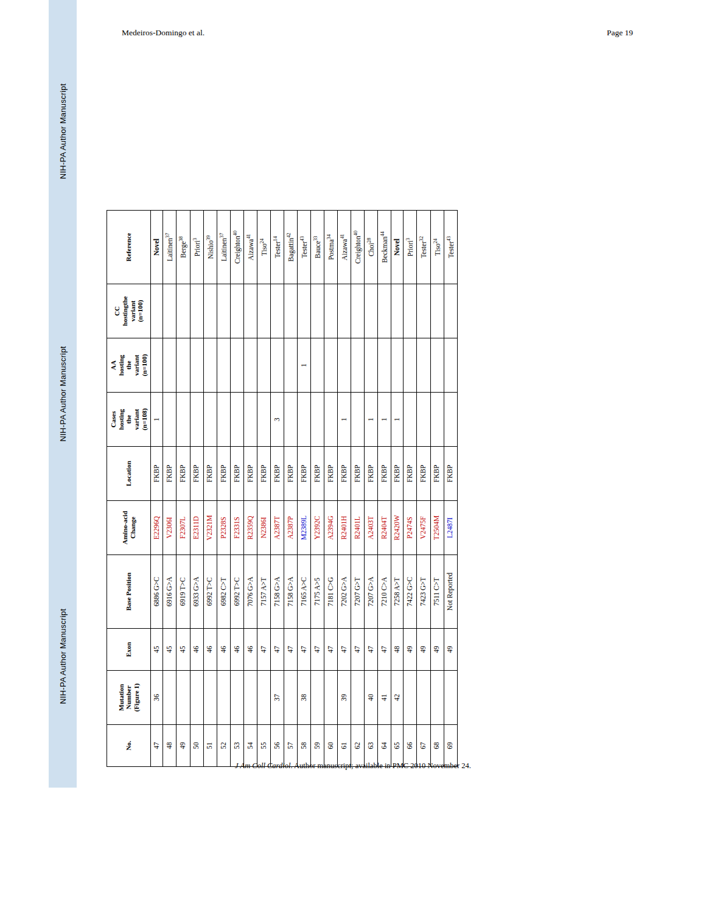NIH-PA Author Manuscript NIH-PA Author Manuscript NIH-PA Author Manuscript
Medeiros-Domingo et al.
Page 19
| No. | Mutation Number (Figure 1) | Exon | Base Position | Amino-acid Change | Location | Cases hosting the variant (n=108) | AA hosting the variant (n=100) | CC hostingthe variant (n=100) | Reference |
| --- | --- | --- | --- | --- | --- | --- | --- | --- | --- |
| 47 | 36 | 45 | 6886 G>C | E2296Q | FKBP | 1 | | | Novel |
| 48 | | 45 | 6916 G>A | V2306I | FKBP | | | | Laitinen 37 |
| 49 | | 45 | 6919 T>C | F2307L | FKBP | | | | Berge 38 |
| 50 | | 46 | 6933 G>A | E2311D | FKBP | | | | Priori 3 |
| 51 | | 46 | 6992 T>C | V2321M | FKBP | | | | Nishio 39 |
| 52 | | 46 | 6982 C>T | P2328S | FKBP | | | | Laitinen 37 |
| 53 | | 46 | 6992 T>C | F2331S | FKBP | | | | Creighton 40 |
| 54 | | 46 | 7076 G>A | R2359Q | FKBP | | | | Aizawa 41 |
| 55 | | 47 | 7157 A>T | N2386I | FKBP | | | | Tiso 24 |
| 56 | 37 | 47 | 7158 G>A | A2387T | FKBP | 3 | | | Tester 14 |
| 57 | | 47 | 7158 G>A | A2387P | FKBP | | | | Bagattin 42 |
| 58 | 38 | 47 | 7165 A>C | M2389L | FKBP | | 1 | | Tester 43 |
| 59 | | 47 | 7175 A>5 | Y2392C | FKBP | | | | Bauce 33 |
| 60 | | 47 | 7181 C>G | A2394G | FKBP | | | | Postma 34 |
| 61 | 39 | 47 | 7202 G>A | R2401H | FKBP | 1 | | | Aizawa 41 |
| 62 | | 47 | 7207 G>T | R2401L | FKBP | | | | Creighton 40 |
| 63 | 40 | 47 | 7207 G>A | A2403T | FKBP | 1 | | | Choi 28 |
| 64 | 41 | 47 | 7210 C>A | R2404T | FKBP | 1 | | | Beckman 44 |
| 65 | 42 | 48 | 7258 A>T | R2420W | FKBP | 1 | | | Novel |
| 66 | | 49 | 7422 G>C | P2474S | FKBP | | | | Priori 3 |
| 67 | | 49 | 7423 G>T | V2475F | FKBP | | | | Tester 32 |
| 68 | | 49 | 7511 C>T | T2504M | FKBP | | | | Tiso 24 |
| 69 | | 49 | Not Reported | L2487I | FKBP | | | | Tester 43 |
J Am Coll Cardiol. Author manuscript; available in PMC 2010 November 24.